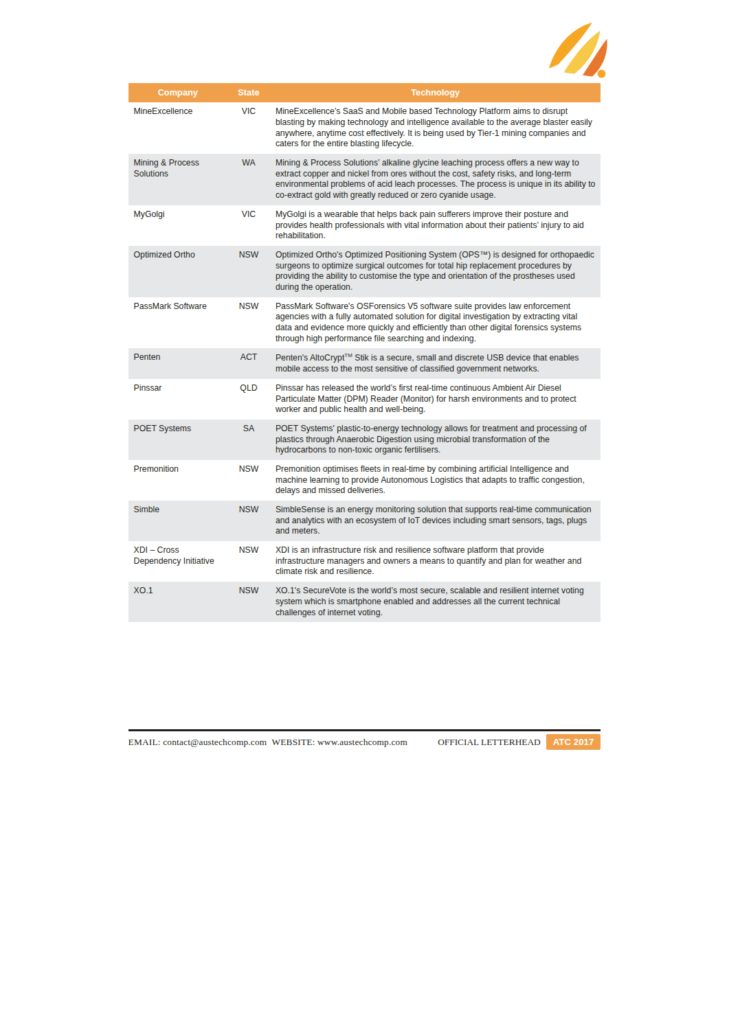| Company | State | Technology |
| --- | --- | --- |
| MineExcellence | VIC | MineExcellence’s SaaS and Mobile based Technology Platform aims to disrupt blasting by making technology and intelligence available to the average blaster easily anywhere, anytime cost effectively. It is being used by Tier-1 mining companies and caters for the entire blasting lifecycle. |
| Mining & Process Solutions | WA | Mining & Process Solutions’ alkaline glycine leaching process offers a new way to extract copper and nickel from ores without the cost, safety risks, and long-term environmental problems of acid leach processes. The process is unique in its ability to co-extract gold with greatly reduced or zero cyanide usage. |
| MyGolgi | VIC | MyGolgi is a wearable that helps back pain sufferers improve their posture and provides health professionals with vital information about their patients’ injury to aid rehabilitation. |
| Optimized Ortho | NSW | Optimized Ortho's Optimized Positioning System (OPS™) is designed for orthopaedic surgeons to optimize surgical outcomes for total hip replacement procedures by providing the ability to customise the type and orientation of the prostheses used during the operation. |
| PassMark Software | NSW | PassMark Software's OSForensics V5 software suite provides law enforcement agencies with a fully automated solution for digital investigation by extracting vital data and evidence more quickly and efficiently than other digital forensics systems through high performance file searching and indexing. |
| Penten | ACT | Penten's AltoCrypt TM Stik is a secure, small and discrete USB device that enables mobile access to the most sensitive of classified government networks. |
| Pinssar | QLD | Pinssar has released the world’s first real-time continuous Ambient Air Diesel Particulate Matter (DPM) Reader (Monitor) for harsh environments and to protect worker and public health and well-being. |
| POET Systems | SA | POET Systems' plastic-to-energy technology allows for treatment and processing of plastics through Anaerobic Digestion using microbial transformation of the hydrocarbons to non-toxic organic fertilisers. |
| Premonition | NSW | Premonition optimises fleets in real-time by combining artificial Intelligence and machine learning to provide Autonomous Logistics that adapts to traffic congestion, delays and missed deliveries. |
| Simble | NSW | SimbleSense is an energy monitoring solution that supports real-time communication and analytics with an ecosystem of IoT devices including smart sensors, tags, plugs and meters. |
| XDI – Cross Dependency Initiative | NSW | XDI is an infrastructure risk and resilience software platform that provide infrastructure managers and owners a means to quantify and plan for weather and climate risk and resilience. |
| XO.1 | NSW | XO.1's SecureVote is the world’s most secure, scalable and resilient internet voting system which is smartphone enabled and addresses all the current technical challenges of internet voting. |
EMAIL: contact@austechcomp.com WEBSITE: www.austechcomp.com
OFFICIAL LETTERHEAD ATC 2017